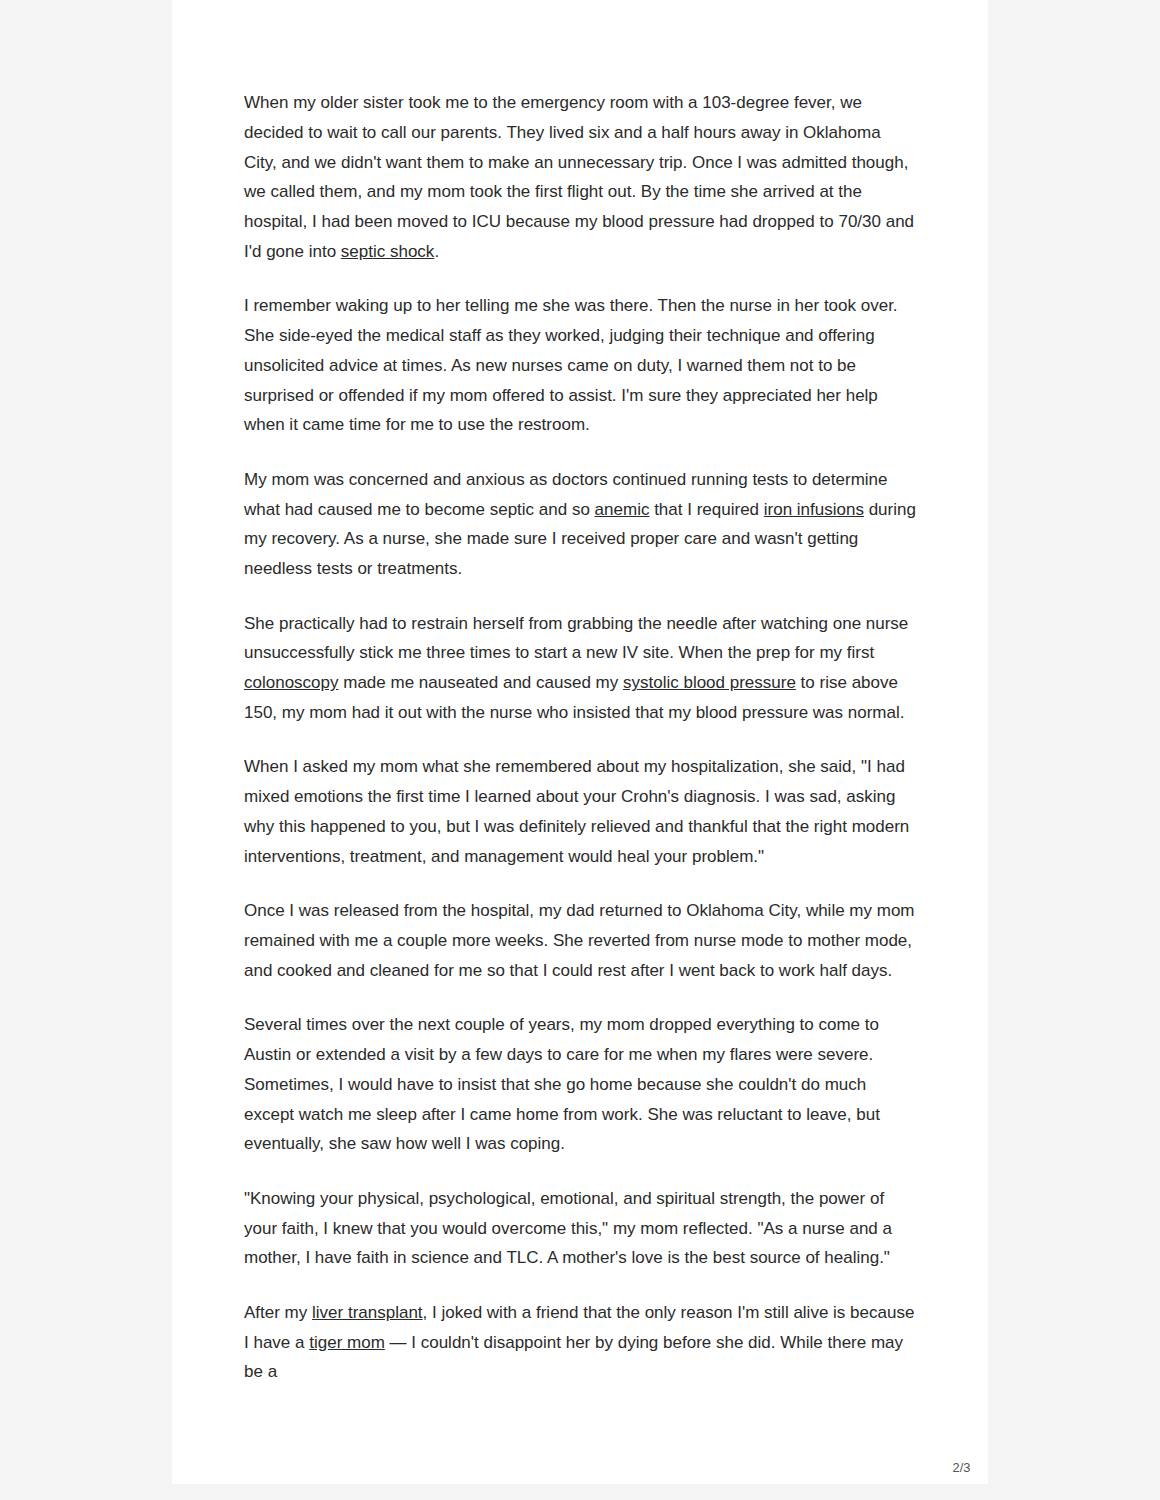When my older sister took me to the emergency room with a 103-degree fever, we decided to wait to call our parents. They lived six and a half hours away in Oklahoma City, and we didn't want them to make an unnecessary trip. Once I was admitted though, we called them, and my mom took the first flight out. By the time she arrived at the hospital, I had been moved to ICU because my blood pressure had dropped to 70/30 and I'd gone into septic shock.
I remember waking up to her telling me she was there. Then the nurse in her took over. She side-eyed the medical staff as they worked, judging their technique and offering unsolicited advice at times. As new nurses came on duty, I warned them not to be surprised or offended if my mom offered to assist. I'm sure they appreciated her help when it came time for me to use the restroom.
My mom was concerned and anxious as doctors continued running tests to determine what had caused me to become septic and so anemic that I required iron infusions during my recovery. As a nurse, she made sure I received proper care and wasn't getting needless tests or treatments.
She practically had to restrain herself from grabbing the needle after watching one nurse unsuccessfully stick me three times to start a new IV site. When the prep for my first colonoscopy made me nauseated and caused my systolic blood pressure to rise above 150, my mom had it out with the nurse who insisted that my blood pressure was normal.
When I asked my mom what she remembered about my hospitalization, she said, "I had mixed emotions the first time I learned about your Crohn's diagnosis. I was sad, asking why this happened to you, but I was definitely relieved and thankful that the right modern interventions, treatment, and management would heal your problem."
Once I was released from the hospital, my dad returned to Oklahoma City, while my mom remained with me a couple more weeks. She reverted from nurse mode to mother mode, and cooked and cleaned for me so that I could rest after I went back to work half days.
Several times over the next couple of years, my mom dropped everything to come to Austin or extended a visit by a few days to care for me when my flares were severe. Sometimes, I would have to insist that she go home because she couldn't do much except watch me sleep after I came home from work. She was reluctant to leave, but eventually, she saw how well I was coping.
"Knowing your physical, psychological, emotional, and spiritual strength, the power of your faith, I knew that you would overcome this," my mom reflected. "As a nurse and a mother, I have faith in science and TLC. A mother's love is the best source of healing."
After my liver transplant, I joked with a friend that the only reason I'm still alive is because I have a tiger mom — I couldn't disappoint her by dying before she did. While there may be a
2/3